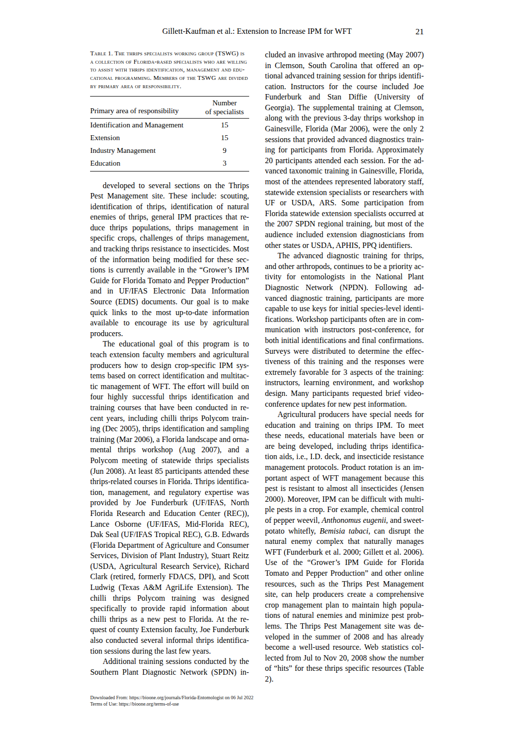Gillett-Kaufman et al.: Extension to Increase IPM for WFT 21
Table 1. The thrips specialists working group (TSWG) is a collection of Florida-based specialists who are willing to assist with thrips identification, management and educational programming. Members of the TSWG are divided by primary area of responsibility.
| Primary area of responsibility | Number of specialists |
| --- | --- |
| Identification and Management | 15 |
| Extension | 15 |
| Industry Management | 9 |
| Education | 3 |
developed to several sections on the Thrips Pest Management site. These include: scouting, identification of thrips, identification of natural enemies of thrips, general IPM practices that reduce thrips populations, thrips management in specific crops, challenges of thrips management, and tracking thrips resistance to insecticides. Most of the information being modified for these sections is currently available in the “Grower’s IPM Guide for Florida Tomato and Pepper Production” and in UF/IFAS Electronic Data Information Source (EDIS) documents. Our goal is to make quick links to the most up-to-date information available to encourage its use by agricultural producers.
The educational goal of this program is to teach extension faculty members and agricultural producers how to design crop-specific IPM systems based on correct identification and multitactic management of WFT. The effort will build on four highly successful thrips identification and training courses that have been conducted in recent years, including chilli thrips Polycom training (Dec 2005), thrips identification and sampling training (Mar 2006), a Florida landscape and ornamental thrips workshop (Aug 2007), and a Polycom meeting of statewide thrips specialists (Jun 2008). At least 85 participants attended these thrips-related courses in Florida. Thrips identification, management, and regulatory expertise was provided by Joe Funderburk (UF/IFAS, North Florida Research and Education Center (REC)), Lance Osborne (UF/IFAS, Mid-Florida REC), Dak Seal (UF/IFAS Tropical REC), G.B. Edwards (Florida Department of Agriculture and Consumer Services, Division of Plant Industry), Stuart Reitz (USDA, Agricultural Research Service), Richard Clark (retired, formerly FDACS, DPI), and Scott Ludwig (Texas A&M AgriLife Extension). The chilli thrips Polycom training was designed specifically to provide rapid information about chilli thrips as a new pest to Florida. At the request of county Extension faculty, Joe Funderburk also conducted several informal thrips identification sessions during the last few years.
Additional training sessions conducted by the Southern Plant Diagnostic Network (SPDN) included an invasive arthropod meeting (May 2007) in Clemson, South Carolina that offered an optional advanced training session for thrips identification. Instructors for the course included Joe Funderburk and Stan Diffie (University of Georgia). The supplemental training at Clemson, along with the previous 3-day thrips workshop in Gainesville, Florida (Mar 2006), were the only 2 sessions that provided advanced diagnostics training for participants from Florida. Approximately 20 participants attended each session. For the advanced taxonomic training in Gainesville, Florida, most of the attendees represented laboratory staff, statewide extension specialists or researchers with UF or USDA, ARS. Some participation from Florida statewide extension specialists occurred at the 2007 SPDN regional training, but most of the audience included extension diagnosticians from other states or USDA, APHIS, PPQ identifiers.
The advanced diagnostic training for thrips, and other arthropods, continues to be a priority activity for entomologists in the National Plant Diagnostic Network (NPDN). Following advanced diagnostic training, participants are more capable to use keys for initial species-level identifications. Workshop participants often are in communication with instructors post-conference, for both initial identifications and final confirmations. Surveys were distributed to determine the effectiveness of this training and the responses were extremely favorable for 3 aspects of the training: instructors, learning environment, and workshop design. Many participants requested brief videoconference updates for new pest information.
Agricultural producers have special needs for education and training on thrips IPM. To meet these needs, educational materials have been or are being developed, including thrips identification aids, i.e., I.D. deck, and insecticide resistance management protocols. Product rotation is an important aspect of WFT management because this pest is resistant to almost all insecticides (Jensen 2000). Moreover, IPM can be difficult with multiple pests in a crop. For example, chemical control of pepper weevil, Anthonomus eugenii, and sweetpotato whitefly, Bemisia tabaci, can disrupt the natural enemy complex that naturally manages WFT (Funderburk et al. 2000; Gillett et al. 2006). Use of the “Grower’s IPM Guide for Florida Tomato and Pepper Production” and other online resources, such as the Thrips Pest Management site, can help producers create a comprehensive crop management plan to maintain high populations of natural enemies and minimize pest problems. The Thrips Pest Management site was developed in the summer of 2008 and has already become a well-used resource. Web statistics collected from Jul to Nov 20, 2008 show the number of “hits” for these thrips specific resources (Table 2).
Downloaded From: https://bioone.org/journals/Florida-Entomologist on 06 Jul 2022
Terms of Use: https://bioone.org/terms-of-use